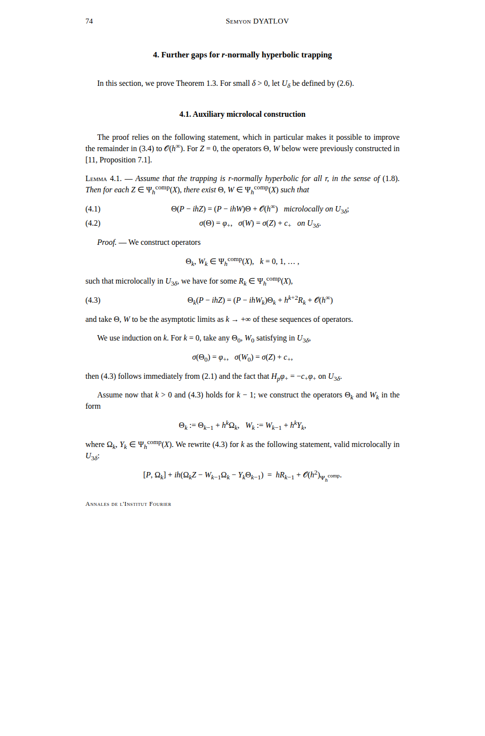74 Semyon DYATLOV
4. Further gaps for r-normally hyperbolic trapping
In this section, we prove Theorem 1.3. For small δ > 0, let Uδ be defined by (2.6).
4.1. Auxiliary microlocal construction
The proof relies on the following statement, which in particular makes it possible to improve the remainder in (3.4) to 𝒪(h∞). For Z = 0, the operators Θ, W below were previously constructed in [11, Proposition 7.1].
Lemma 4.1. — Assume that the trapping is r-normally hyperbolic for all r, in the sense of (1.8). Then for each Z ∈ Ψhcomp(X), there exist Θ, W ∈ Ψhcomp(X) such that
(4.1) Θ(P − ihZ) = (P − ihW)Θ + 𝒪(h∞) microlocally on U3δ;
(4.2) σ(Θ) = φ+, σ(W) = σ(Z) + c+ on U3δ.
Proof. — We construct operators
Θk, Wk ∈ Ψhcomp(X), k = 0, 1, … ,
such that microlocally in U3δ, we have for some Rk ∈ Ψhcomp(X),
(4.3) Θk(P − ihZ) = (P − ihWk)Θk + hk+2Rk + 𝒪(h∞)
and take Θ, W to be the asymptotic limits as k → +∞ of these sequences of operators.
We use induction on k. For k = 0, take any Θ0, W0 satisfying in U3δ,
σ(Θ0) = φ+, σ(W0) = σ(Z) + c+,
then (4.3) follows immediately from (2.1) and the fact that Hpφ+ = −c+φ+ on U3δ.
Assume now that k > 0 and (4.3) holds for k − 1; we construct the operators Θk and Wk in the form
Θk := Θk−1 + hkΩk, Wk := Wk−1 + hkYk,
where Ωk, Yk ∈ Ψhcomp(X). We rewrite (4.3) for k as the following statement, valid microlocally in U3δ:
[P, Ωk] + ih(ΩkZ − Wk−1Ωk − Yk Θk−1) = hRk−1 + 𝒪(h2)Ψhcomp.
Annales de l'Institut Fourier